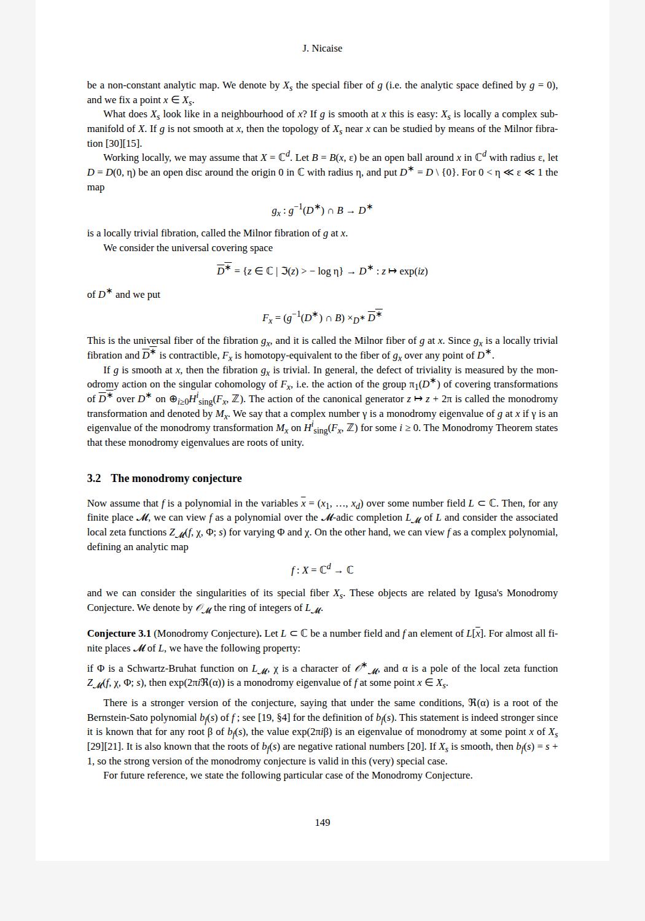J. Nicaise
be a non-constant analytic map. We denote by Xs the special fiber of g (i.e. the analytic space defined by g = 0), and we fix a point x ∈ Xs.
What does Xs look like in a neighbourhood of x? If g is smooth at x this is easy: Xs is locally a complex submanifold of X. If g is not smooth at x, then the topology of Xs near x can be studied by means of the Milnor fibration [30][15].
Working locally, we may assume that X = ℂd. Let B = B(x, ε) be an open ball around x in ℂd with radius ε, let D = D(0, η) be an open disc around the origin 0 in ℂ with radius η, and put D∗ = D \ {0}. For 0 < η ≪ ε ≪ 1 the map
gx : g−1(D∗) ∩ B → D∗
is a locally trivial fibration, called the Milnor fibration of g at x.
We consider the universal covering space
D∗ = {z ∈ ℂ | ℑ(z) > − log η} → D∗ : z ↦ exp(iz)
of D∗ and we put
Fx = (g−1(D∗) ∩ B) ×D∗ D∗
This is the universal fiber of the fibration gx, and it is called the Milnor fiber of g at x. Since gx is a locally trivial fibration and D∗ is contractible, Fx is homotopy-equivalent to the fiber of gx over any point of D∗.
If g is smooth at x, then the fibration gx is trivial. In general, the defect of triviality is measured by the monodromy action on the singular cohomology of Fx, i.e. the action of the group π1(D∗) of covering transformations of D∗ over D∗ on ⊕i≥0Hising(Fx, ℤ). The action of the canonical generator z ↦ z + 2π is called the monodromy transformation and denoted by Mx. We say that a complex number γ is a monodromy eigenvalue of g at x if γ is an eigenvalue of the monodromy transformation Mx on Hising(Fx, ℤ) for some i ≥ 0. The Monodromy Theorem states that these monodromy eigenvalues are roots of unity.
3.2 The monodromy conjecture
Now assume that f is a polynomial in the variables x = (x1, …, xd) over some number field L ⊂ ℂ. Then, for any finite place 𝓜, we can view f as a polynomial over the 𝓜-adic completion L𝓜 of L and consider the associated local zeta functions Z𝓜(f, χ, Φ; s) for varying Φ and χ. On the other hand, we can view f as a complex polynomial, defining an analytic map
f : X = ℂd → ℂ
and we can consider the singularities of its special fiber Xs. These objects are related by Igusa's Monodromy Conjecture. We denote by 𝒪𝓜 the ring of integers of L𝓜.
Conjecture 3.1 (Monodromy Conjecture). Let L ⊂ ℂ be a number field and f an element of L[x]. For almost all finite places 𝓜 of L, we have the following property:
if Φ is a Schwartz-Bruhat function on L𝓜, χ is a character of 𝒪∗𝓜, and α is a pole of the local zeta function Z𝓜(f, χ, Φ; s), then exp(2πi ℜ(α)) is a monodromy eigenvalue of f at some point x ∈ Xs.
There is a stronger version of the conjecture, saying that under the same conditions, ℜ(α) is a root of the Bernstein-Sato polynomial bf(s) of f ; see [19, §4] for the definition of bf(s). This statement is indeed stronger since it is known that for any root β of bf(s), the value exp(2πiβ) is an eigenvalue of monodromy at some point x of Xs [29][21]. It is also known that the roots of bf(s) are negative rational numbers [20]. If Xs is smooth, then bf(s) = s + 1, so the strong version of the monodromy conjecture is valid in this (very) special case.
For future reference, we state the following particular case of the Monodromy Conjecture.
149